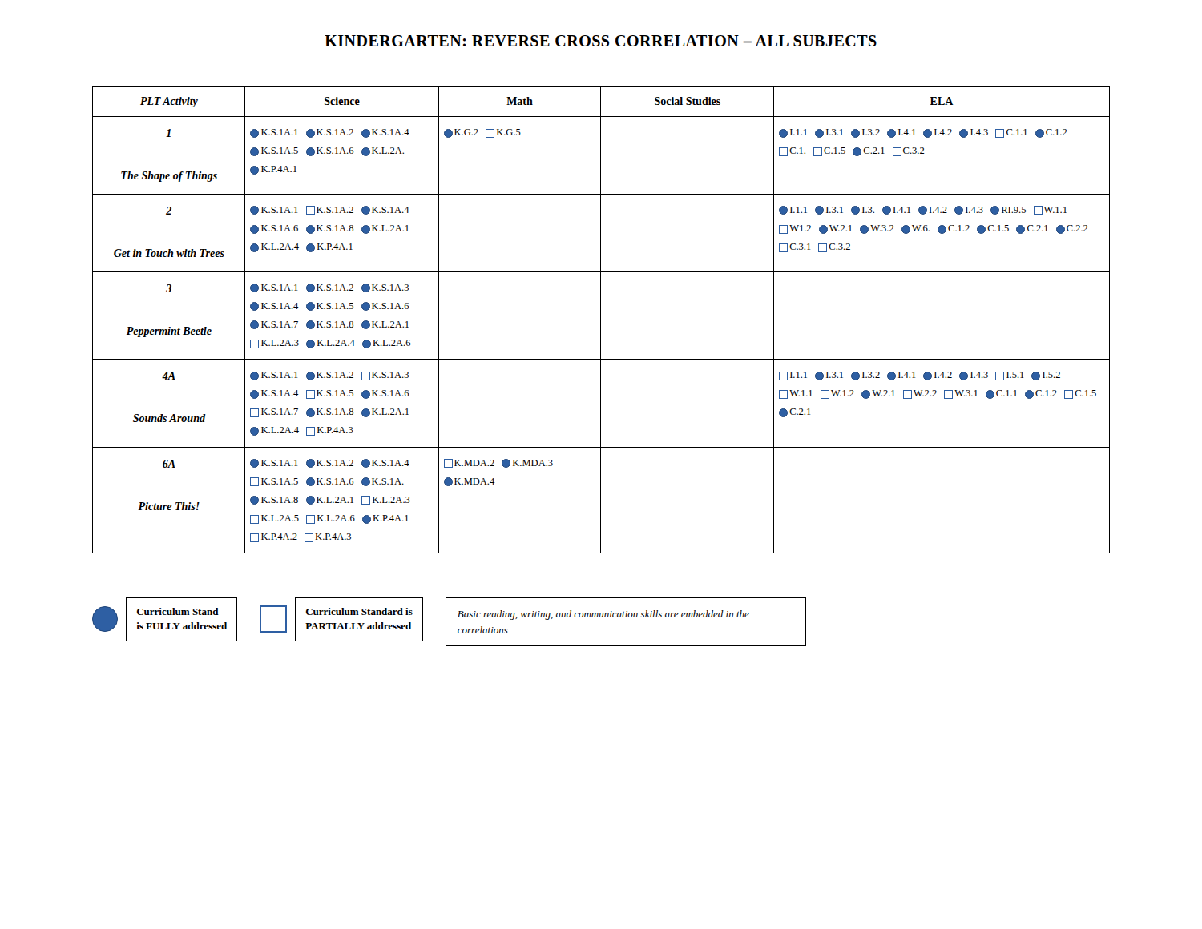KINDERGARTEN: REVERSE CROSS CORRELATION – ALL SUBJECTS
| PLT Activity | Science | Math | Social Studies | ELA |
| --- | --- | --- | --- | --- |
| 1 The Shape of Things | K.S.1A.1 K.S.1A.2 K.S.1A.4 K.S.1A.5 K.S.1A.6 K.L.2A. K.P.4A.1 | K.G.2 K.G.5 | | I.1.1 I.3.1 I.3.2 I.4.1 I.4.2 I.4.3 C.1.1 C.1.2 C.1. C.1.5 C.2.1 C.3.2 |
| 2 Get in Touch with Trees | K.S.1A.1 K.S.1A.2 K.S.1A.4 K.S.1A.6 K.S.1A.8 K.L.2A.1 K.L.2A.4 K.P.4A.1 | | | I.1.1 I.3.1 I.3. I.4.1 I.4.2 I.4.3 RI.9.5 W.1.1 W1.2 W.2.1 W.3.2 W.6. C.1.2 C.1.5 C.2.1 C.2.2 C.3.1 C.3.2 |
| 3 Peppermint Beetle | K.S.1A.1 K.S.1A.2 K.S.1A.3 K.S.1A.4 K.S.1A.5 K.S.1A.6 K.S.1A.7 K.S.1A.8 K.L.2A.1 K.L.2A.3 K.L.2A.4 K.L.2A.6 | | | |
| 4A Sounds Around | K.S.1A.1 K.S.1A.2 K.S.1A.3 K.S.1A.4 K.S.1A.5 K.S.1A.6 K.S.1A.7 K.S.1A.8 K.L.2A.1 K.L.2A.4 K.P.4A.3 | | | I.1.1 I.3.1 I.3.2 I.4.1 I.4.2 I.4.3 I.5.1 I.5.2 W.1.1 W.1.2 W.2.1 W.2.2 W.3.1 C.1.1 C.1.2 C.1.5 C.2.1 |
| 6A Picture This! | K.S.1A.1 K.S.1A.2 K.S.1A.4 K.S.1A.5 K.S.1A.6 K.S.1A. K.S.1A.8 K.L.2A.1 K.L.2A.3 K.L.2A.5 K.L.2A.6 K.P.4A.1 K.P.4A.2 K.P.4A.3 | K.MDA.2 K.MDA.3 K.MDA.4 | | |
Curriculum Stand
is FULLY addressed
Curriculum Standard is
PARTIALLY addressed
Basic reading, writing, and communication skills are embedded in the correlations